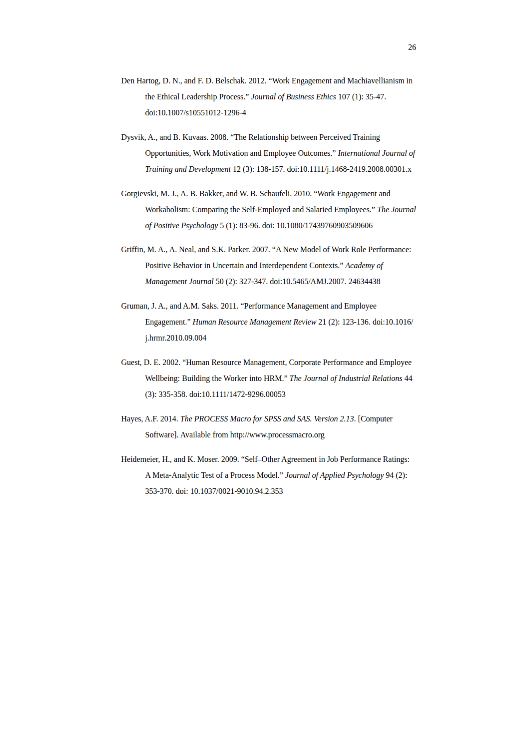26
Den Hartog, D. N., and F. D. Belschak. 2012. “Work Engagement and Machiavellianism in the Ethical Leadership Process.” Journal of Business Ethics 107 (1): 35-47. doi:10.1007/s10551012-1296-4
Dysvik, A., and B. Kuvaas. 2008. “The Relationship between Perceived Training Opportunities, Work Motivation and Employee Outcomes.” International Journal of Training and Development 12 (3): 138-157. doi:10.1111/j.1468-2419.2008.00301.x
Gorgievski, M. J., A. B. Bakker, and W. B. Schaufeli. 2010. “Work Engagement and Workaholism: Comparing the Self-Employed and Salaried Employees.” The Journal of Positive Psychology 5 (1): 83-96. doi: 10.1080/17439760903509606
Griffin, M. A., A. Neal, and S.K. Parker. 2007. “A New Model of Work Role Performance: Positive Behavior in Uncertain and Interdependent Contexts.” Academy of Management Journal 50 (2): 327-347. doi:10.5465/AMJ.2007. 24634438
Gruman, J. A., and A.M. Saks. 2011. “Performance Management and Employee Engagement.” Human Resource Management Review 21 (2): 123-136. doi:10.1016/ j.hrmr.2010.09.004
Guest, D. E. 2002. “Human Resource Management, Corporate Performance and Employee Wellbeing: Building the Worker into HRM.” The Journal of Industrial Relations 44 (3): 335-358. doi:10.1111/1472-9296.00053
Hayes, A.F. 2014. The PROCESS Macro for SPSS and SAS. Version 2.13. [Computer Software]. Available from http://www.processmacro.org
Heidemeier, H., and K. Moser. 2009. “Self–Other Agreement in Job Performance Ratings: A Meta-Analytic Test of a Process Model.” Journal of Applied Psychology 94 (2): 353-370. doi: 10.1037/0021-9010.94.2.353